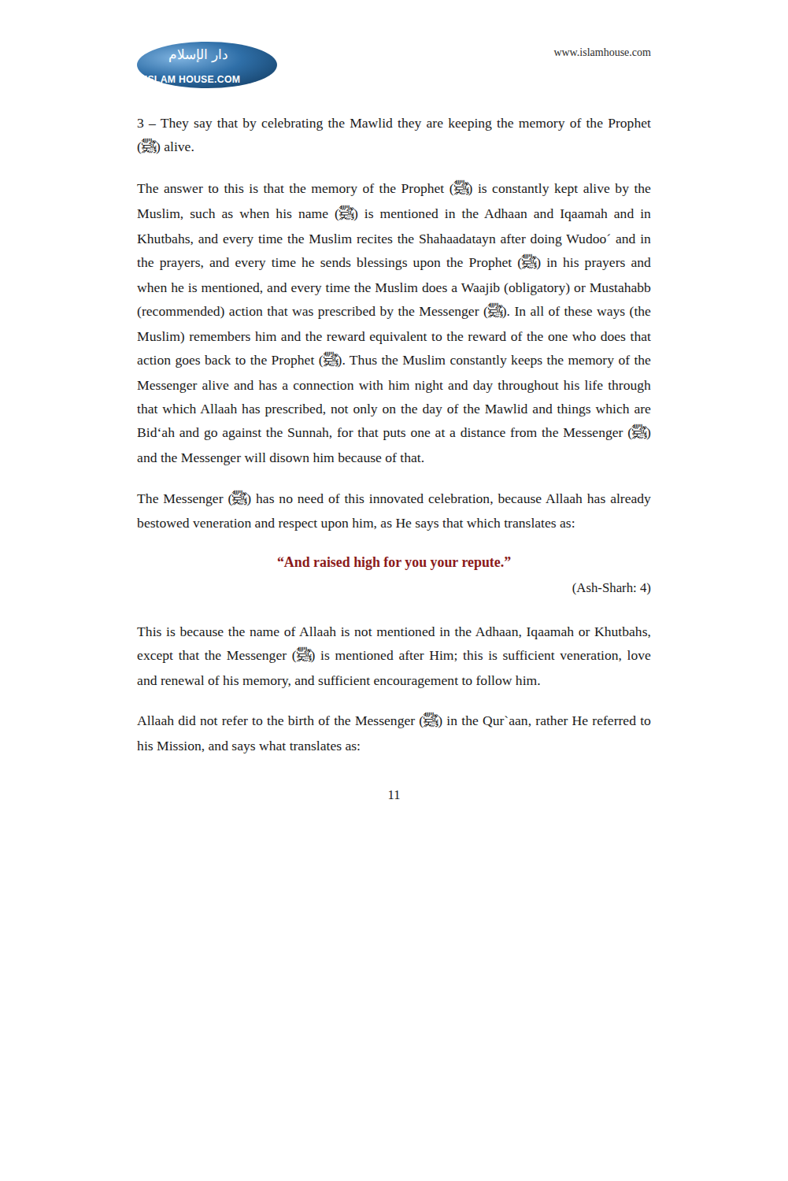دار الإسلام
ISLAM HOUSE. COM
www.islamhouse.com
3 – They say that by celebrating the Mawlid they are keeping the memory of the Prophet (ﷺ) alive.
The answer to this is that the memory of the Prophet (ﷺ) is constantly kept alive by the Muslim, such as when his name (ﷺ) is mentioned in the Adhaan and Iqaamah and in Khutbahs, and every time the Muslim recites the Shahaadatayn after doing Wudoo´ and in the prayers, and every time he sends blessings upon the Prophet (ﷺ) in his prayers and when he is mentioned, and every time the Muslim does a Waajib (obligatory) or Mustahabb (recommended) action that was prescribed by the Messenger (ﷺ). In all of these ways (the Muslim) remembers him and the reward equivalent to the reward of the one who does that action goes back to the Prophet (ﷺ). Thus the Muslim constantly keeps the memory of the Messenger alive and has a connection with him night and day throughout his life through that which Allaah has prescribed, not only on the day of the Mawlid and things which are Bid‘ah and go against the Sunnah, for that puts one at a distance from the Messenger (ﷺ) and the Messenger will disown him because of that.
The Messenger (ﷺ) has no need of this innovated celebration, because Allaah has already bestowed veneration and respect upon him, as He says that which translates as:
“And raised high for you your repute.”
(Ash-Sharh: 4)
This is because the name of Allaah is not mentioned in the Adhaan, Iqaamah or Khutbahs, except that the Messenger (ﷺ) is mentioned after Him; this is sufficient veneration, love and renewal of his memory, and sufficient encouragement to follow him.
Allaah did not refer to the birth of the Messenger (ﷺ) in the Qur`aan, rather He referred to his Mission, and says what translates as:
11